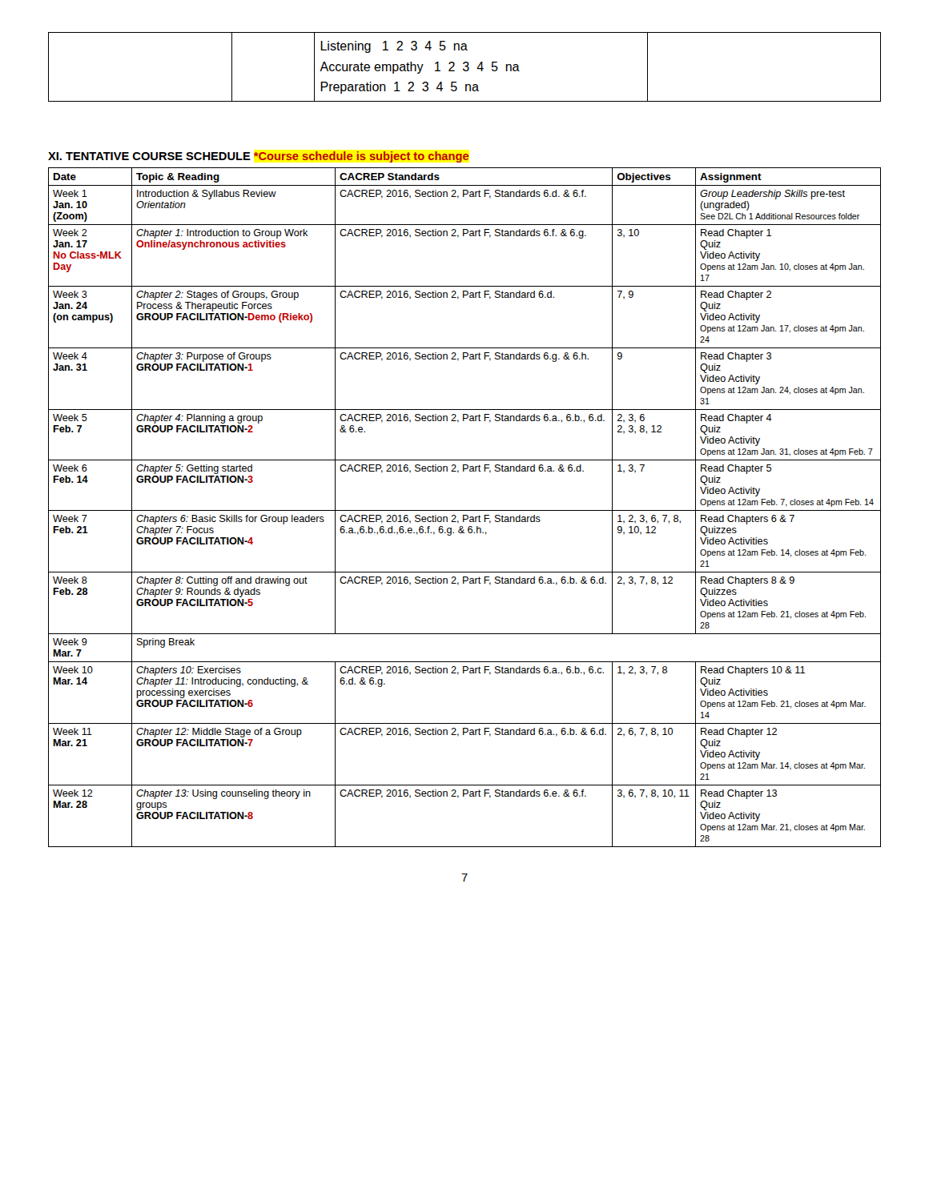| | | Listening 1 2 3 4 5 na Accurate empathy 1 2 3 4 5 na Preparation 1 2 3 4 5 na | |
XI. TENTATIVE COURSE SCHEDULE *Course schedule is subject to change
| Date | Topic & Reading | CACREP Standards | Objectives | Assignment |
| --- | --- | --- | --- | --- |
| Week 1 Jan. 10 (Zoom) | Introduction & Syllabus Review Orientation | CACREP, 2016, Section 2, Part F, Standards 6.d. & 6.f. | | Group Leadership Skills pre-test (ungraded) See D2L Ch 1 Additional Resources folder |
| Week 2 Jan. 17 No Class-MLK Day | Chapter 1: Introduction to Group Work Online/asynchronous activities | CACREP, 2016, Section 2, Part F, Standards 6.f. & 6.g. | 3, 10 | Read Chapter 1 Quiz Video Activity Opens at 12am Jan. 10, closes at 4pm Jan. 17 |
| Week 3 Jan. 24 (on campus) | Chapter 2: Stages of Groups, Group Process & Therapeutic Forces GROUP FACILITATION- Demo (Rieko) | CACREP, 2016, Section 2, Part F, Standard 6.d. | 7, 9 | Read Chapter 2 Quiz Video Activity Opens at 12am Jan. 17, closes at 4pm Jan. 24 |
| Week 4 Jan. 31 | Chapter 3: Purpose of Groups GROUP FACILITATION- 1 | CACREP, 2016, Section 2, Part F, Standards 6.g. & 6.h. | 9 | Read Chapter 3 Quiz Video Activity Opens at 12am Jan. 24, closes at 4pm Jan. 31 |
| Week 5 Feb. 7 | Chapter 4: Planning a group GROUP FACILITATION- 2 | CACREP, 2016, Section 2, Part F, Standards 6.a., 6.b., 6.d. & 6.e. | 2, 3, 6 2, 3, 8, 12 | Read Chapter 4 Quiz Video Activity Opens at 12am Jan. 31, closes at 4pm Feb. 7 |
| Week 6 Feb. 14 | Chapter 5: Getting started GROUP FACILITATION- 3 | CACREP, 2016, Section 2, Part F, Standard 6.a. & 6.d. | 1, 3, 7 | Read Chapter 5 Quiz Video Activity Opens at 12am Feb. 7, closes at 4pm Feb. 14 |
| Week 7 Feb. 21 | Chapters 6: Basic Skills for Group leaders Chapter 7: Focus GROUP FACILITATION- 4 | CACREP, 2016, Section 2, Part F, Standards 6.a.,6.b.,6.d.,6.e.,6.f., 6.g. & 6.h., | 1, 2, 3, 6, 7, 8, 9, 10, 12 | Read Chapters 6 & 7 Quizzes Video Activities Opens at 12am Feb. 14, closes at 4pm Feb. 21 |
| Week 8 Feb. 28 | Chapter 8: Cutting off and drawing out Chapter 9: Rounds & dyads GROUP FACILITATION- 5 | CACREP, 2016, Section 2, Part F, Standard 6.a., 6.b. & 6.d. | 2, 3, 7, 8, 12 | Read Chapters 8 & 9 Quizzes Video Activities Opens at 12am Feb. 21, closes at 4pm Feb. 28 |
| Week 9 Mar. 7 | Spring Break |
| Week 10 Mar. 14 | Chapters 10: Exercises Chapter 11: Introducing, conducting, & processing exercises GROUP FACILITATION- 6 | CACREP, 2016, Section 2, Part F, Standards 6.a., 6.b., 6.c. 6.d. & 6.g. | 1, 2, 3, 7, 8 | Read Chapters 10 & 11 Quiz Video Activities Opens at 12am Feb. 21, closes at 4pm Mar. 14 |
| Week 11 Mar. 21 | Chapter 12: Middle Stage of a Group GROUP FACILITATION- 7 | CACREP, 2016, Section 2, Part F, Standard 6.a., 6.b. & 6.d. | 2, 6, 7, 8, 10 | Read Chapter 12 Quiz Video Activity Opens at 12am Mar. 14, closes at 4pm Mar. 21 |
| Week 12 Mar. 28 | Chapter 13: Using counseling theory in groups GROUP FACILITATION- 8 | CACREP, 2016, Section 2, Part F, Standards 6.e. & 6.f. | 3, 6, 7, 8, 10, 11 | Read Chapter 13 Quiz Video Activity Opens at 12am Mar. 21, closes at 4pm Mar. 28 |
7